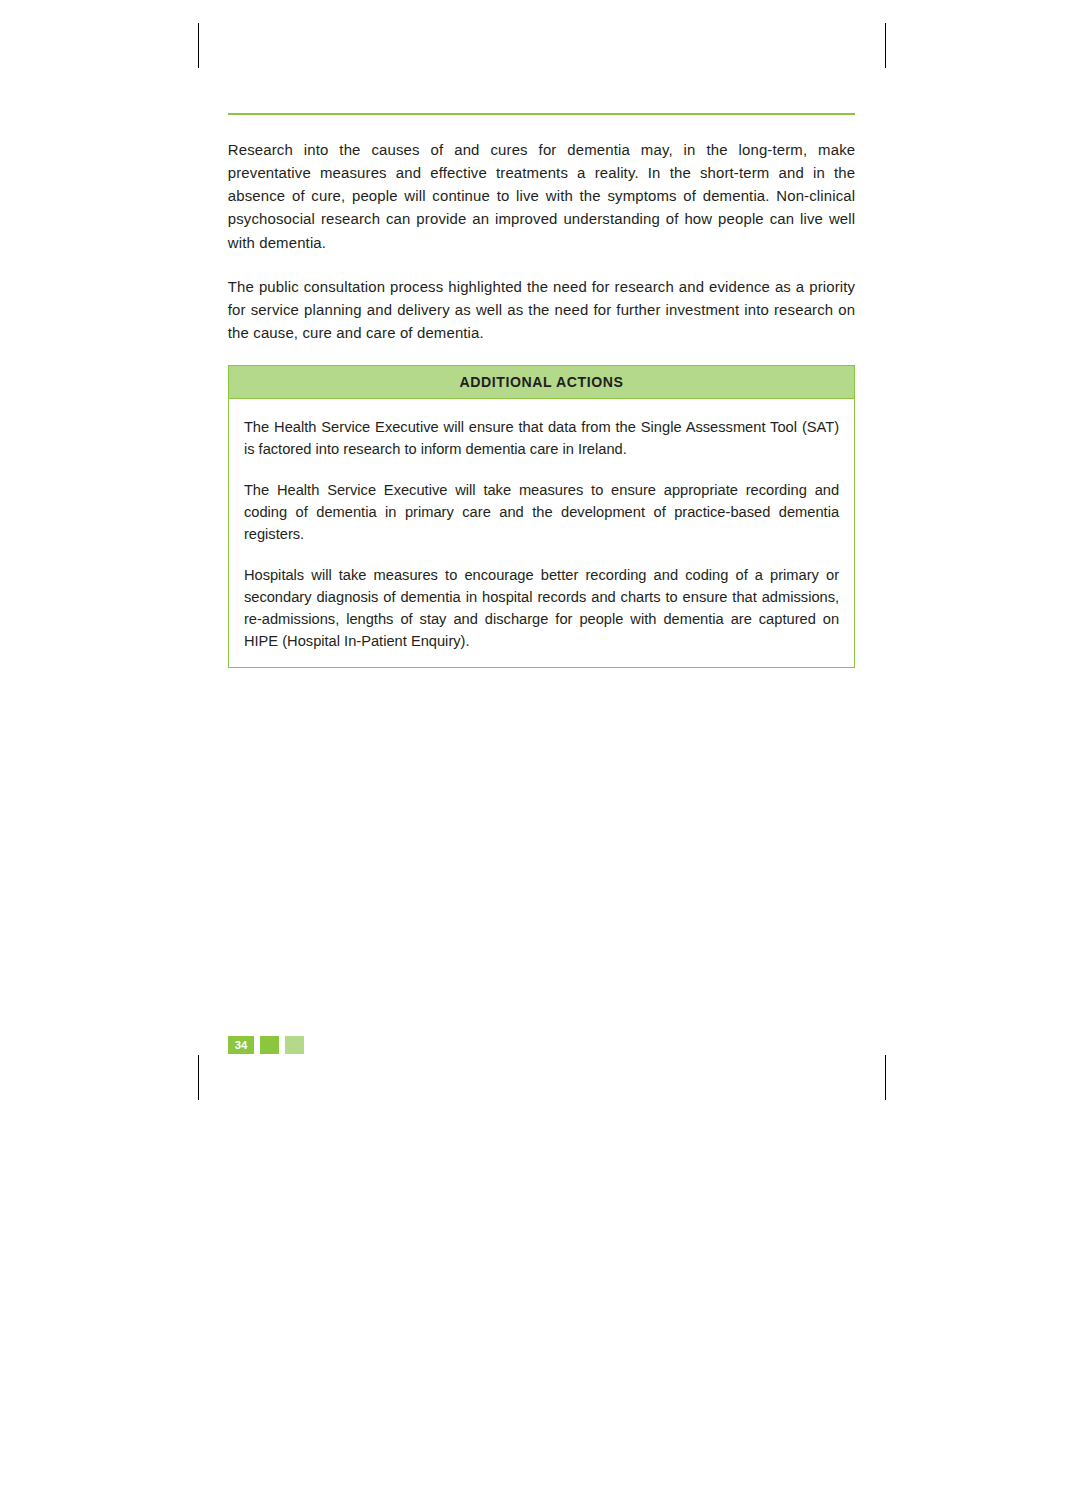Research into the causes of and cures for dementia may, in the long-term, make preventative measures and effective treatments a reality. In the short-term and in the absence of cure, people will continue to live with the symptoms of dementia. Non-clinical psychosocial research can provide an improved understanding of how people can live well with dementia.
The public consultation process highlighted the need for research and evidence as a priority for service planning and delivery as well as the need for further investment into research on the cause, cure and care of dementia.
ADDITIONAL ACTIONS
The Health Service Executive will ensure that data from the Single Assessment Tool (SAT) is factored into research to inform dementia care in Ireland.
The Health Service Executive will take measures to ensure appropriate recording and coding of dementia in primary care and the development of practice-based dementia registers.
Hospitals will take measures to encourage better recording and coding of a primary or secondary diagnosis of dementia in hospital records and charts to ensure that admissions, re-admissions, lengths of stay and discharge for people with dementia are captured on HIPE (Hospital In-Patient Enquiry).
34